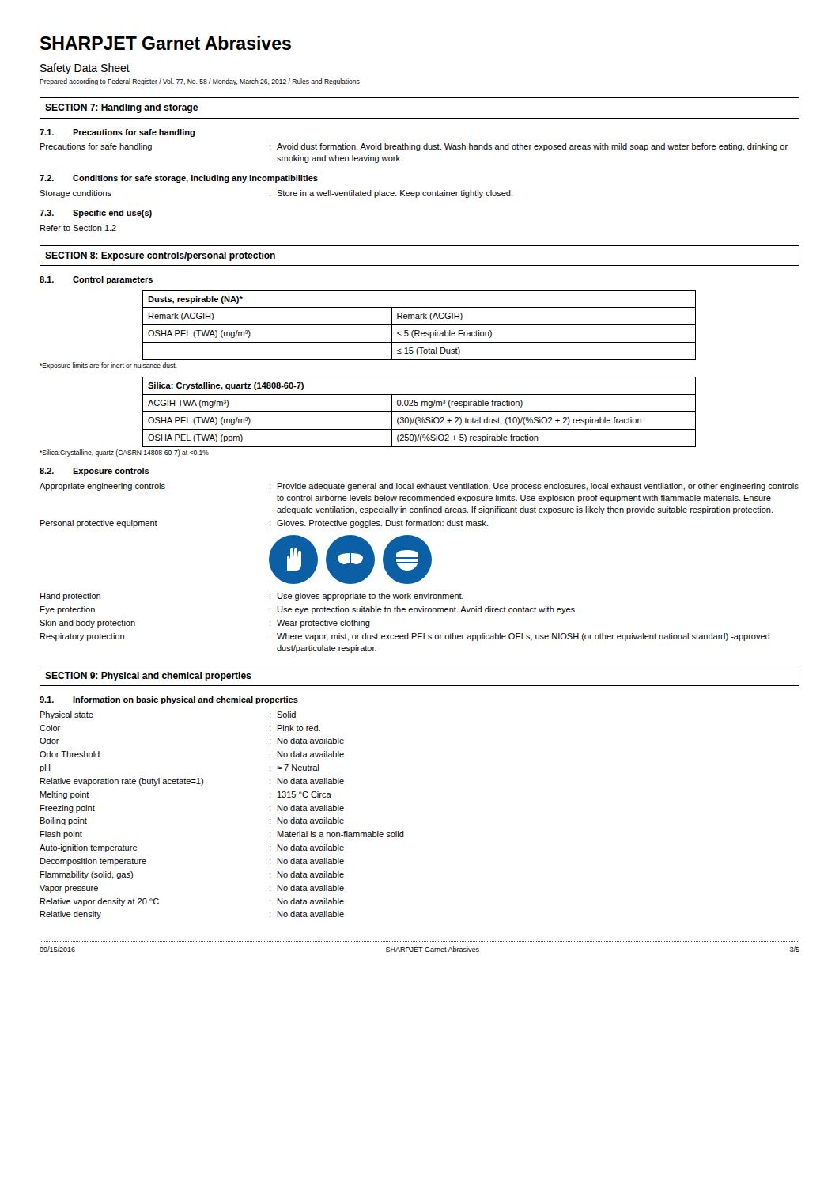SHARPJET Garnet Abrasives
Safety Data Sheet
Prepared according to Federal Register / Vol. 77, No. 58 / Monday, March 26, 2012 / Rules and Regulations
SECTION 7: Handling and storage
7.1. Precautions for safe handling
Precautions for safe handling
:
Avoid dust formation. Avoid breathing dust. Wash hands and other exposed areas with mild soap and water before eating, drinking or smoking and when leaving work.
7.2. Conditions for safe storage, including any incompatibilities
Storage conditions
:
Store in a well-ventilated place. Keep container tightly closed.
7.3. Specific end use(s)
Refer to Section 1.2
SECTION 8: Exposure controls/personal protection
8.1. Control parameters
| Dusts, respirable (NA)* |
| --- |
| Remark (ACGIH) | Remark (ACGIH) |
| OSHA PEL (TWA) (mg/m³) | ≤ 5 (Respirable Fraction) |
| | ≤ 15 (Total Dust) |
*Exposure limits are for inert or nuisance dust.
| Silica: Crystalline, quartz (14808-60-7) |
| --- |
| ACGIH TWA (mg/m³) | 0.025 mg/m³ (respirable fraction) |
| OSHA PEL (TWA) (mg/m³) | (30)/(%SiO2 + 2) total dust; (10)/(%SiO2 + 2) respirable fraction |
| OSHA PEL (TWA) (ppm) | (250)/(%SiO2 + 5) respirable fraction |
*Silica:Crystalline, quartz (CASRN 14808-60-7) at <0.1%
8.2. Exposure controls
Appropriate engineering controls
:
Provide adequate general and local exhaust ventilation. Use process enclosures, local exhaust ventilation, or other engineering controls to control airborne levels below recommended exposure limits. Use explosion-proof equipment with flammable materials. Ensure adequate ventilation, especially in confined areas. If significant dust exposure is likely then provide suitable respiration protection.
Personal protective equipment
:
Gloves. Protective goggles. Dust formation: dust mask.
Hand protection
:
Use gloves appropriate to the work environment.
Eye protection
:
Use eye protection suitable to the environment. Avoid direct contact with eyes.
Skin and body protection
:
Wear protective clothing
Respiratory protection
:
Where vapor, mist, or dust exceed PELs or other applicable OELs, use NIOSH (or other equivalent national standard) -approved dust/particulate respirator.
SECTION 9: Physical and chemical properties
9.1. Information on basic physical and chemical properties
Physical state
:
Solid
Color
:
Pink to red.
Odor
:
No data available
Odor Threshold
:
No data available
pH
:
≈ 7 Neutral
Relative evaporation rate (butyl acetate=1)
:
No data available
Melting point
:
1315 °C Circa
Freezing point
:
No data available
Boiling point
:
No data available
Flash point
:
Material is a non-flammable solid
Auto-ignition temperature
:
No data available
Decomposition temperature
:
No data available
Flammability (solid, gas)
:
No data available
Vapor pressure
:
No data available
Relative vapor density at 20 °C
:
No data available
Relative density
:
No data available
09/15/2016
SHARPJET Garnet Abrasives
3/5